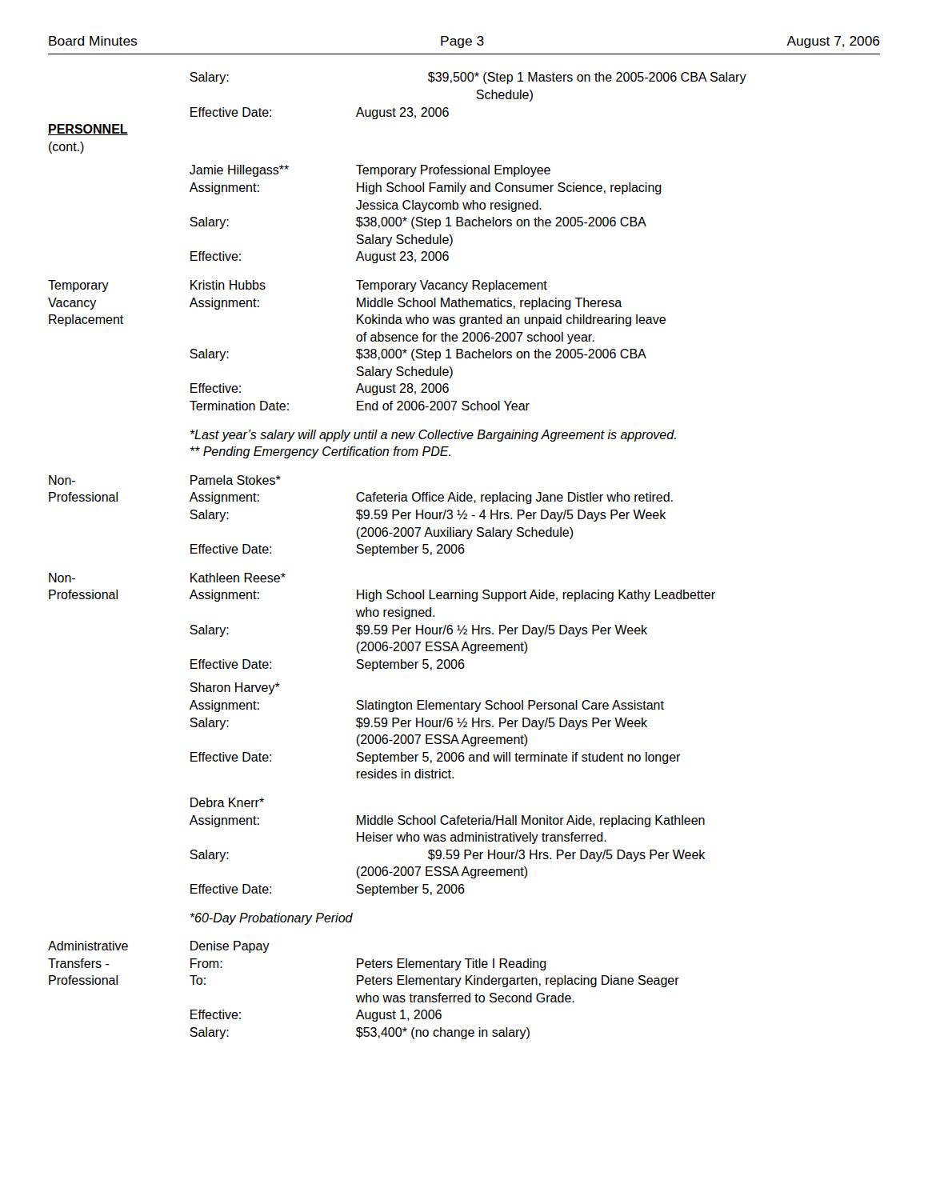Board Minutes
Page 3
August 7, 2006
| | Salary: | $39,500* (Step 1 Masters on the 2005-2006 CBA Salary Schedule) |
| | Effective Date: | August 23, 2006 |
| PERSONNEL (cont.) | | |
| | Jamie Hillegass** | Temporary Professional Employee |
| | Assignment: | High School Family and Consumer Science, replacing Jessica Claycomb who resigned. |
| | Salary: | $38,000* (Step 1 Bachelors on the 2005-2006 CBA Salary Schedule) |
| | Effective: | August 23, 2006 |
| Temporary Vacancy Replacement | Kristin Hubbs Assignment: | Temporary Vacancy Replacement Middle School Mathematics, replacing Theresa Kokinda who was granted an unpaid childrearing leave of absence for the 2006-2007 school year. |
| | Salary: | $38,000* (Step 1 Bachelors on the 2005-2006 CBA Salary Schedule) |
| | Effective: | August 28, 2006 |
| | Termination Date: | End of 2006-2007 School Year |
| | *Last year’s salary will apply until a new Collective Bargaining Agreement is approved. ** Pending Emergency Certification from PDE. |
| Non- Professional | Pamela Stokes* Assignment: Salary: | Cafeteria Office Aide, replacing Jane Distler who retired. $9.59 Per Hour/3 ½ - 4 Hrs. Per Day/5 Days Per Week (2006-2007 Auxiliary Salary Schedule) |
| | Effective Date: | September 5, 2006 |
| Non- Professional | Kathleen Reese* Assignment: | High School Learning Support Aide, replacing Kathy Leadbetter who resigned. |
| | Salary: | $9.59 Per Hour/6 ½ Hrs. Per Day/5 Days Per Week (2006-2007 ESSA Agreement) |
| | Effective Date: | September 5, 2006 |
| | Sharon Harvey* Assignment: Salary: | Slatington Elementary School Personal Care Assistant $9.59 Per Hour/6 ½ Hrs. Per Day/5 Days Per Week (2006-2007 ESSA Agreement) |
| | Effective Date: | September 5, 2006 and will terminate if student no longer resides in district. |
| | Debra Knerr* Assignment: | Middle School Cafeteria/Hall Monitor Aide, replacing Kathleen Heiser who was administratively transferred. |
| | Salary: | $9.59 Per Hour/3 Hrs. Per Day/5 Days Per Week (2006-2007 ESSA Agreement) |
| | Effective Date: | September 5, 2006 |
| | *60-Day Probationary Period |
| Administrative Transfers - Professional | Denise Papay From: To: | Peters Elementary Title I Reading Peters Elementary Kindergarten, replacing Diane Seager who was transferred to Second Grade. |
| | Effective: | August 1, 2006 |
| | Salary: | $53,400* (no change in salary) |